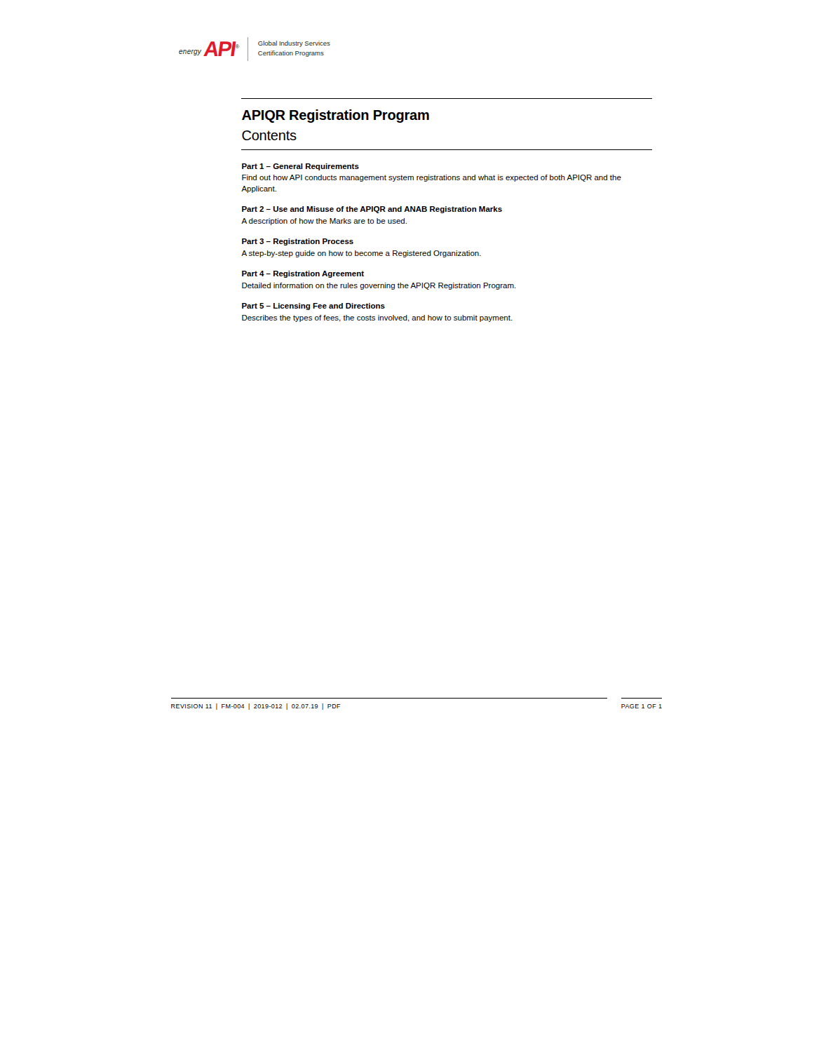energy API®
Global Industry Services Certification Programs
APIQR Registration Program
Contents
Part 1 – General Requirements
Find out how API conducts management system registrations and what is expected of both APIQR and the Applicant.
Part 2 – Use and Misuse of the APIQR and ANAB Registration Marks
A description of how the Marks are to be used.
Part 3 – Registration Process
A step-by-step guide on how to become a Registered Organization.
Part 4 – Registration Agreement
Detailed information on the rules governing the APIQR Registration Program.
Part 5 – Licensing Fee and Directions
Describes the types of fees, the costs involved, and how to submit payment.
REVISION 11|FM-004|2019-012|02.07.19|PDF
PAGE 1 OF 1